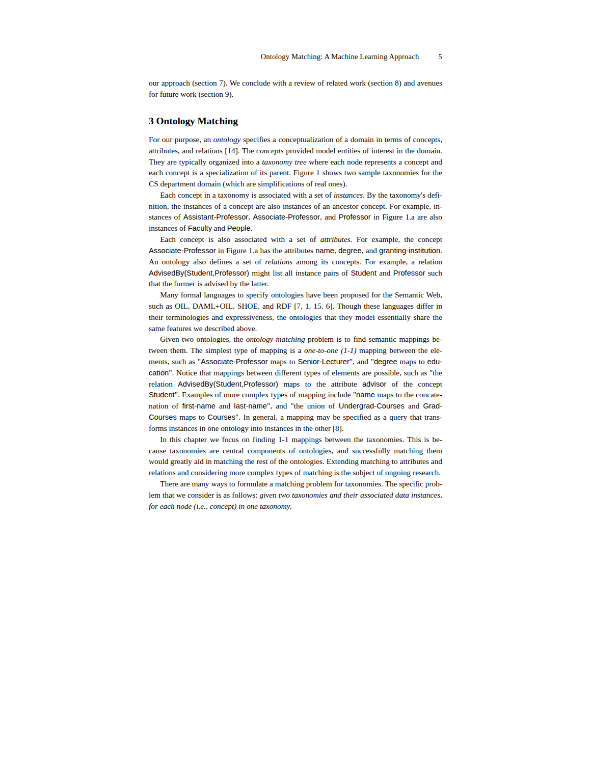Ontology Matching: A Machine Learning Approach 5
our approach (section 7). We conclude with a review of related work (section 8) and avenues for future work (section 9).
3 Ontology Matching
For our purpose, an ontology specifies a conceptualization of a domain in terms of concepts, attributes, and relations [14]. The concepts provided model entities of interest in the domain. They are typically organized into a taxonomy tree where each node represents a concept and each concept is a specialization of its parent. Figure 1 shows two sample taxonomies for the CS department domain (which are simplifications of real ones).
Each concept in a taxonomy is associated with a set of instances. By the taxonomy's definition, the instances of a concept are also instances of an ancestor concept. For example, instances of Assistant-Professor, Associate-Professor, and Professor in Figure 1.a are also instances of Faculty and People.
Each concept is also associated with a set of attributes. For example, the concept Associate-Professor in Figure 1.a has the attributes name, degree, and granting-institution. An ontology also defines a set of relations among its concepts. For example, a relation AdvisedBy(Student,Professor) might list all instance pairs of Student and Professor such that the former is advised by the latter.
Many formal languages to specify ontologies have been proposed for the Semantic Web, such as OIL, DAML+OIL, SHOE, and RDF [7, 1, 15, 6]. Though these languages differ in their terminologies and expressiveness, the ontologies that they model essentially share the same features we described above.
Given two ontologies, the ontology-matching problem is to find semantic mappings between them. The simplest type of mapping is a one-to-one (1-1) mapping between the elements, such as "Associate-Professor maps to Senior-Lecturer", and "degree maps to education". Notice that mappings between different types of elements are possible, such as "the relation AdvisedBy(Student,Professor) maps to the attribute advisor of the concept Student". Examples of more complex types of mapping include "name maps to the concatenation of first-name and last-name", and "the union of Undergrad-Courses and Grad-Courses maps to Courses". In general, a mapping may be specified as a query that transforms instances in one ontology into instances in the other [8].
In this chapter we focus on finding 1-1 mappings between the taxonomies. This is because taxonomies are central components of ontologies, and successfully matching them would greatly aid in matching the rest of the ontologies. Extending matching to attributes and relations and considering more complex types of matching is the subject of ongoing research.
There are many ways to formulate a matching problem for taxonomies. The specific problem that we consider is as follows: given two taxonomies and their associated data instances, for each node (i.e., concept) in one taxonomy,